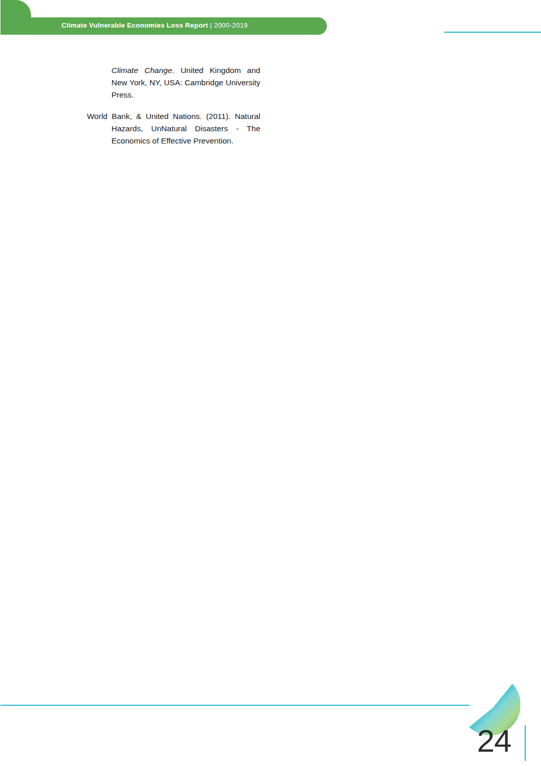Climate Vulnerable Economies Loss Report | 2000-2019
Climate Change. United Kingdom and New York, NY, USA: Cambridge University Press.
World Bank, & United Nations. (2011). Natural Hazards, UnNatural Disasters - The Economics of Effective Prevention.
24